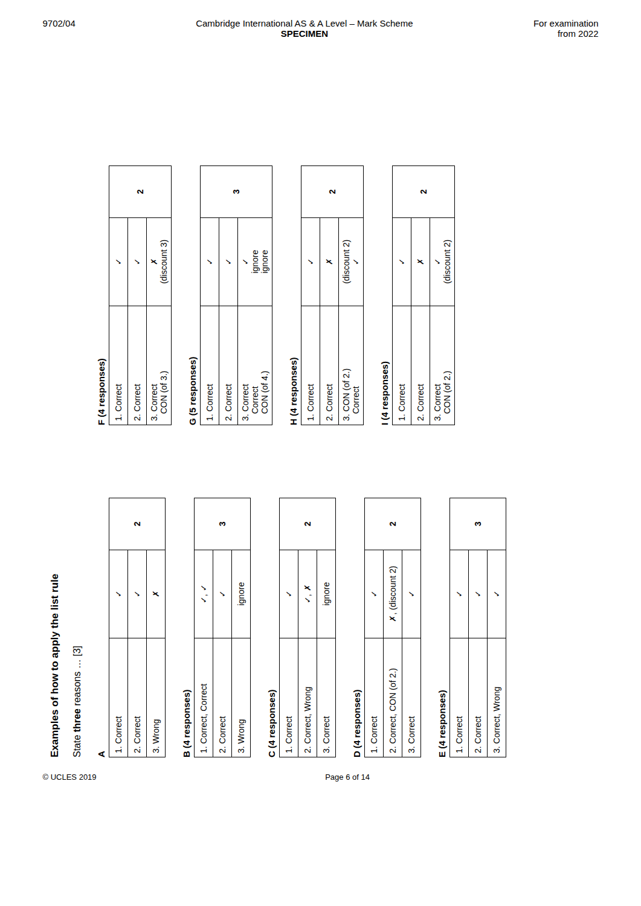9702/04
Cambridge International AS & A Level – Mark Scheme
SPECIMEN
For examination
from 2022
Examples of how to apply the list rule
State three reasons … [3]
A
| 1. Correct | ✓ | 2 |
| 2. Correct | ✓ |
| 3. Wrong | ✗ |
B (4 responses)
| 1. Correct, Correct | ✓, ✓ | 3 |
| 2. Correct | ✓ |
| 3. Wrong | ignore |
C (4 responses)
| 1. Correct | ✓ | 2 |
| 2. Correct, Wrong | ✓, ✗ |
| 3. Correct | ignore |
D (4 responses)
| 1. Correct | ✓ | 2 |
| 2. Correct, CON (of 2.) | ✗, (discount 2) |
| 3. Correct | ✓ |
E (4 responses)
| 1. Correct | ✓ | 3 |
| 2. Correct | ✓ |
| 3. Correct, Wrong | ✓ |
F (4 responses)
| 1. Correct | ✓ | 2 |
| 2. Correct | ✓ |
| 3. Correct CON (of 3.) | ✗ (discount 3) |
G (5 responses)
| 1. Correct | ✓ | 3 |
| 2. Correct | ✓ |
| 3. Correct Correct CON (of 4.) | ✓ ignore ignore |
H (4 responses)
| 1. Correct | ✓ | 2 |
| 2. Correct | ✗ |
| 3. CON (of 2.) Correct | (discount 2) ✓ |
I (4 responses)
| 1. Correct | ✓ | 2 |
| 2. Correct | ✗ |
| 3. Correct CON (of 2.) | ✓ (discount 2) |
© UCLES 2019
Page 6 of 14